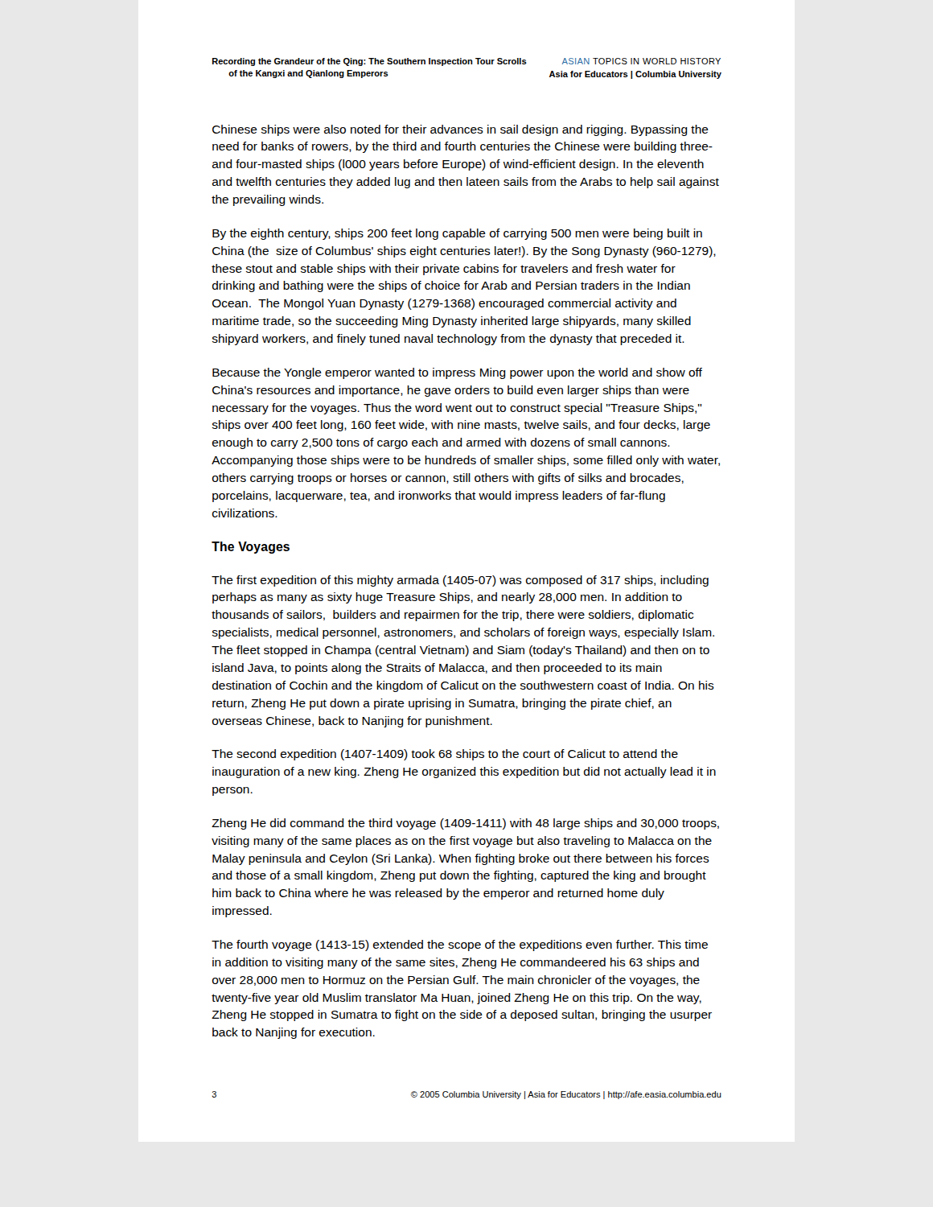Recording the Grandeur of the Qing: The Southern Inspection Tour Scrolls of the Kangxi and Qianlong Emperors
ASIAN TOPICS IN WORLD HISTORY
Asia for Educators | Columbia University
Chinese ships were also noted for their advances in sail design and rigging. Bypassing the need for banks of rowers, by the third and fourth centuries the Chinese were building three- and four-masted ships (l000 years before Europe) of wind-efficient design. In the eleventh and twelfth centuries they added lug and then lateen sails from the Arabs to help sail against the prevailing winds.
By the eighth century, ships 200 feet long capable of carrying 500 men were being built in China (the size of Columbus' ships eight centuries later!). By the Song Dynasty (960-1279), these stout and stable ships with their private cabins for travelers and fresh water for drinking and bathing were the ships of choice for Arab and Persian traders in the Indian Ocean. The Mongol Yuan Dynasty (1279-1368) encouraged commercial activity and maritime trade, so the succeeding Ming Dynasty inherited large shipyards, many skilled shipyard workers, and finely tuned naval technology from the dynasty that preceded it.
Because the Yongle emperor wanted to impress Ming power upon the world and show off China's resources and importance, he gave orders to build even larger ships than were necessary for the voyages. Thus the word went out to construct special "Treasure Ships," ships over 400 feet long, 160 feet wide, with nine masts, twelve sails, and four decks, large enough to carry 2,500 tons of cargo each and armed with dozens of small cannons. Accompanying those ships were to be hundreds of smaller ships, some filled only with water, others carrying troops or horses or cannon, still others with gifts of silks and brocades, porcelains, lacquerware, tea, and ironworks that would impress leaders of far-flung civilizations.
The Voyages
The first expedition of this mighty armada (1405-07) was composed of 317 ships, including perhaps as many as sixty huge Treasure Ships, and nearly 28,000 men. In addition to thousands of sailors, builders and repairmen for the trip, there were soldiers, diplomatic specialists, medical personnel, astronomers, and scholars of foreign ways, especially Islam. The fleet stopped in Champa (central Vietnam) and Siam (today's Thailand) and then on to island Java, to points along the Straits of Malacca, and then proceeded to its main destination of Cochin and the kingdom of Calicut on the southwestern coast of India. On his return, Zheng He put down a pirate uprising in Sumatra, bringing the pirate chief, an overseas Chinese, back to Nanjing for punishment.
The second expedition (1407-1409) took 68 ships to the court of Calicut to attend the inauguration of a new king. Zheng He organized this expedition but did not actually lead it in person.
Zheng He did command the third voyage (1409-1411) with 48 large ships and 30,000 troops, visiting many of the same places as on the first voyage but also traveling to Malacca on the Malay peninsula and Ceylon (Sri Lanka). When fighting broke out there between his forces and those of a small kingdom, Zheng put down the fighting, captured the king and brought him back to China where he was released by the emperor and returned home duly impressed.
The fourth voyage (1413-15) extended the scope of the expeditions even further. This time in addition to visiting many of the same sites, Zheng He commandeered his 63 ships and over 28,000 men to Hormuz on the Persian Gulf. The main chronicler of the voyages, the twenty-five year old Muslim translator Ma Huan, joined Zheng He on this trip. On the way, Zheng He stopped in Sumatra to fight on the side of a deposed sultan, bringing the usurper back to Nanjing for execution.
3
© 2005 Columbia University | Asia for Educators | http://afe.easia.columbia.edu